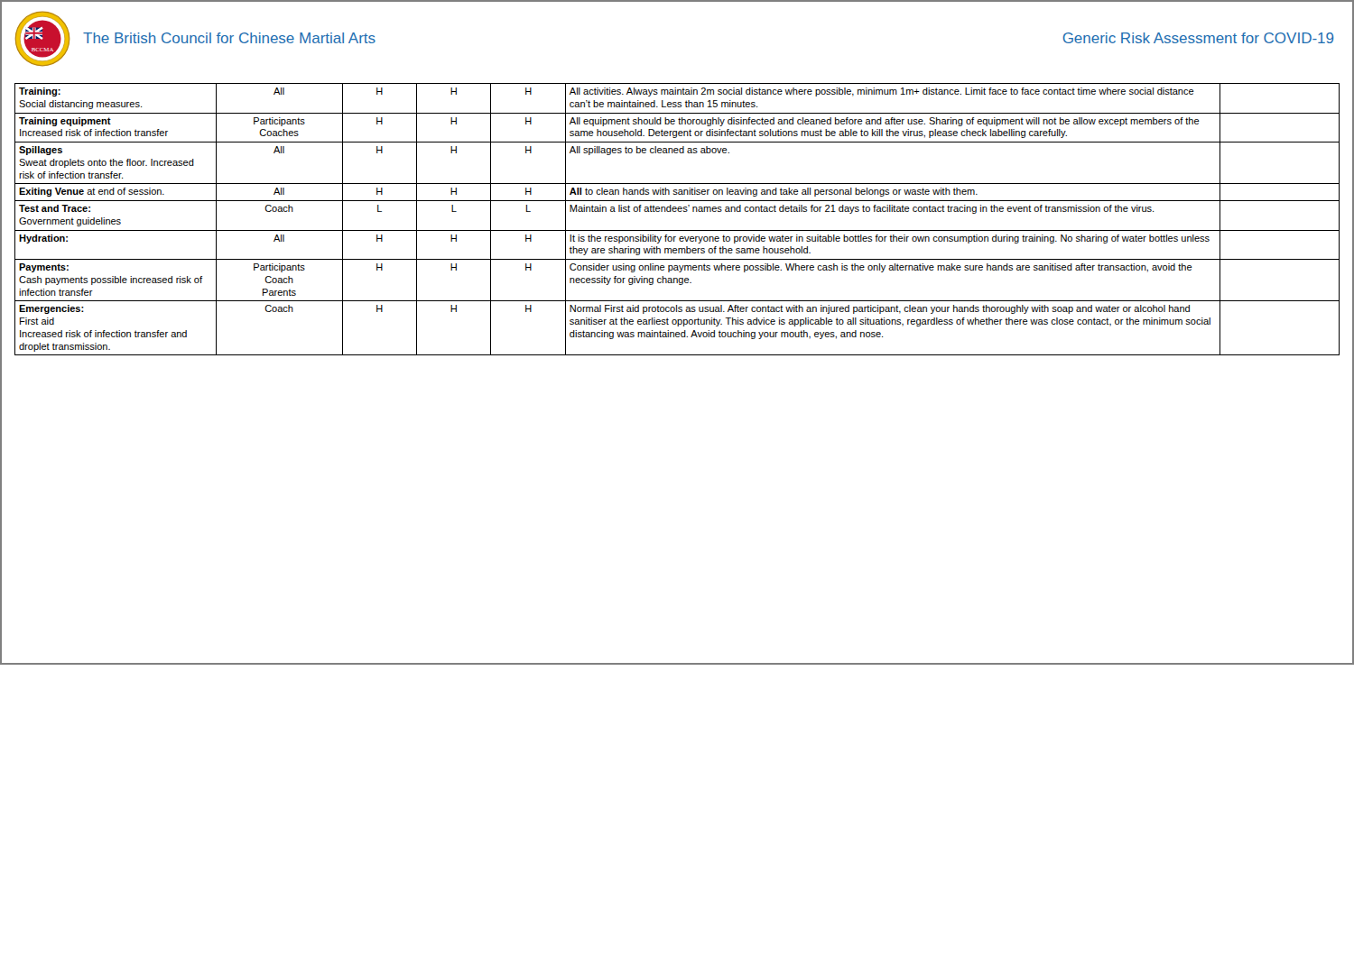BCCMA
The British Council for Chinese Martial Arts
Generic Risk Assessment for COVID-19
| Training: Social distancing measures. | All | H | H | H | All activities. Always maintain 2m social distance where possible, minimum 1m+ distance. Limit face to face contact time where social distance can’t be maintained. Less than 15 minutes. | |
| Training equipment Increased risk of infection transfer | Participants Coaches | H | H | H | All equipment should be thoroughly disinfected and cleaned before and after use. Sharing of equipment will not be allow except members of the same household. Detergent or disinfectant solutions must be able to kill the virus, please check labelling carefully. | |
| Spillages Sweat droplets onto the floor. Increased risk of infection transfer. | All | H | H | H | All spillages to be cleaned as above. | |
| Exiting Venue at end of session. | All | H | H | H | All to clean hands with sanitiser on leaving and take all personal belongs or waste with them. | |
| Test and Trace: Government guidelines | Coach | L | L | L | Maintain a list of attendees’ names and contact details for 21 days to facilitate contact tracing in the event of transmission of the virus. | |
| Hydration: | All | H | H | H | It is the responsibility for everyone to provide water in suitable bottles for their own consumption during training. No sharing of water bottles unless they are sharing with members of the same household. | |
| Payments: Cash payments possible increased risk of infection transfer | Participants Coach Parents | H | H | H | Consider using online payments where possible. Where cash is the only alternative make sure hands are sanitised after transaction, avoid the necessity for giving change. | |
| Emergencies: First aid Increased risk of infection transfer and droplet transmission. | Coach | H | H | H | Normal First aid protocols as usual. After contact with an injured participant, clean your hands thoroughly with soap and water or alcohol hand sanitiser at the earliest opportunity. This advice is applicable to all situations, regardless of whether there was close contact, or the minimum social distancing was maintained. Avoid touching your mouth, eyes, and nose. | |